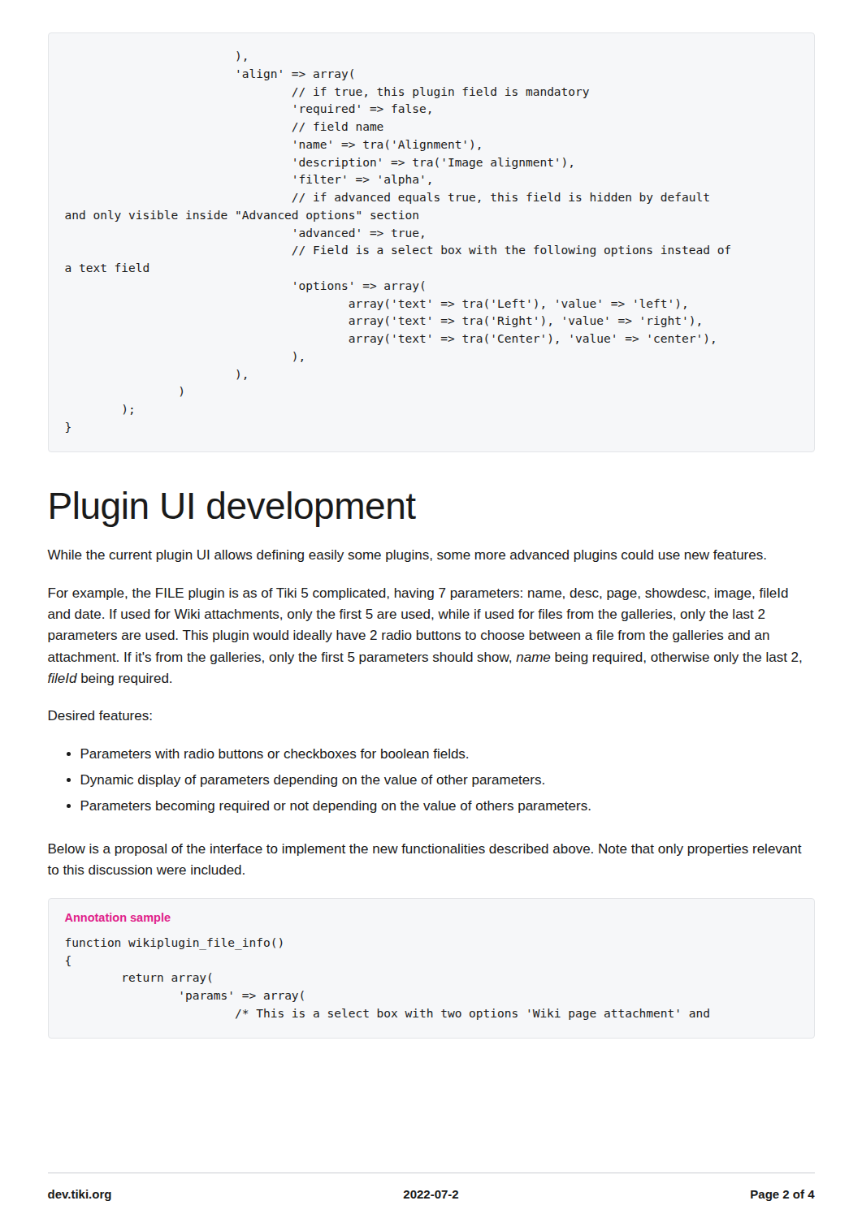),
                        'align' => array(
                                // if true, this plugin field is mandatory
                                'required' => false,
                                // field name
                                'name' => tra('Alignment'),
                                'description' => tra('Image alignment'),
                                'filter' => 'alpha',
                                // if advanced equals true, this field is hidden by default
and only visible inside "Advanced options" section
                                'advanced' => true,
                                // Field is a select box with the following options instead of
a text field
                                'options' => array(
                                        array('text' => tra('Left'), 'value' => 'left'),
                                        array('text' => tra('Right'), 'value' => 'right'),
                                        array('text' => tra('Center'), 'value' => 'center'),
                                ),
                        ),
                )
        );
}
Plugin UI development
While the current plugin UI allows defining easily some plugins, some more advanced plugins could use new features.
For example, the FILE plugin is as of Tiki 5 complicated, having 7 parameters: name, desc, page, showdesc, image, fileId and date. If used for Wiki attachments, only the first 5 are used, while if used for files from the galleries, only the last 2 parameters are used. This plugin would ideally have 2 radio buttons to choose between a file from the galleries and an attachment. If it's from the galleries, only the first 5 parameters should show, name being required, otherwise only the last 2, fileId being required.
Desired features:
Parameters with radio buttons or checkboxes for boolean fields.
Dynamic display of parameters depending on the value of other parameters.
Parameters becoming required or not depending on the value of others parameters.
Below is a proposal of the interface to implement the new functionalities described above. Note that only properties relevant to this discussion were included.
Annotation sample
function wikiplugin_file_info()
{
        return array(
                'params' => array(
                        /* This is a select box with two options 'Wiki page attachment' and
dev.tiki.org
2022-07-2
Page 2 of 4